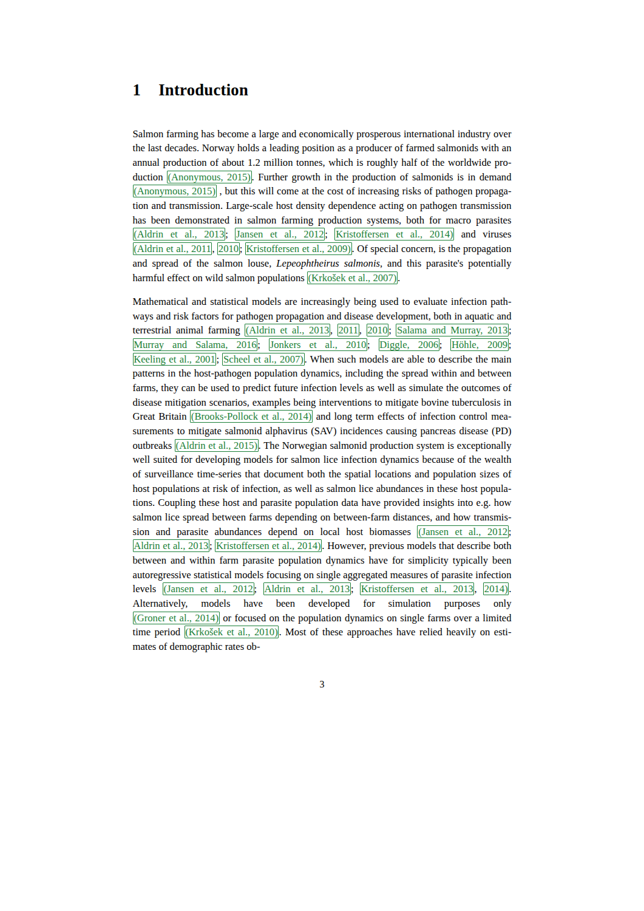1 Introduction
Salmon farming has become a large and economically prosperous international industry over the last decades. Norway holds a leading position as a producer of farmed salmonids with an annual production of about 1.2 million tonnes, which is roughly half of the worldwide production (Anonymous, 2015). Further growth in the production of salmonids is in demand (Anonymous, 2015) , but this will come at the cost of increasing risks of pathogen propagation and transmission. Large-scale host density dependence acting on pathogen transmission has been demonstrated in salmon farming production systems, both for macro parasites (Aldrin et al., 2013; Jansen et al., 2012; Kristoffersen et al., 2014) and viruses (Aldrin et al., 2011, 2010; Kristoffersen et al., 2009). Of special concern, is the propagation and spread of the salmon louse, Lepeophtheirus salmonis, and this parasite's potentially harmful effect on wild salmon populations (Krkošek et al., 2007).
Mathematical and statistical models are increasingly being used to evaluate infection pathways and risk factors for pathogen propagation and disease development, both in aquatic and terrestrial animal farming (Aldrin et al., 2013, 2011, 2010; Salama and Murray, 2013; Murray and Salama, 2016; Jonkers et al., 2010; Diggle, 2006; Höhle, 2009; Keeling et al., 2001; Scheel et al., 2007). When such models are able to describe the main patterns in the host-pathogen population dynamics, including the spread within and between farms, they can be used to predict future infection levels as well as simulate the outcomes of disease mitigation scenarios, examples being interventions to mitigate bovine tuberculosis in Great Britain (Brooks-Pollock et al., 2014) and long term effects of infection control measurements to mitigate salmonid alphavirus (SAV) incidences causing pancreas disease (PD) outbreaks (Aldrin et al., 2015). The Norwegian salmonid production system is exceptionally well suited for developing models for salmon lice infection dynamics because of the wealth of surveillance time-series that document both the spatial locations and population sizes of host populations at risk of infection, as well as salmon lice abundances in these host populations. Coupling these host and parasite population data have provided insights into e.g. how salmon lice spread between farms depending on between-farm distances, and how transmission and parasite abundances depend on local host biomasses (Jansen et al., 2012; Aldrin et al., 2013; Kristoffersen et al., 2014). However, previous models that describe both between and within farm parasite population dynamics have for simplicity typically been autoregressive statistical models focusing on single aggregated measures of parasite infection levels (Jansen et al., 2012; Aldrin et al., 2013; Kristoffersen et al., 2013, 2014). Alternatively, models have been developed for simulation purposes only (Groner et al., 2014) or focused on the population dynamics on single farms over a limited time period (Krkošek et al., 2010). Most of these approaches have relied heavily on estimates of demographic rates ob-
3